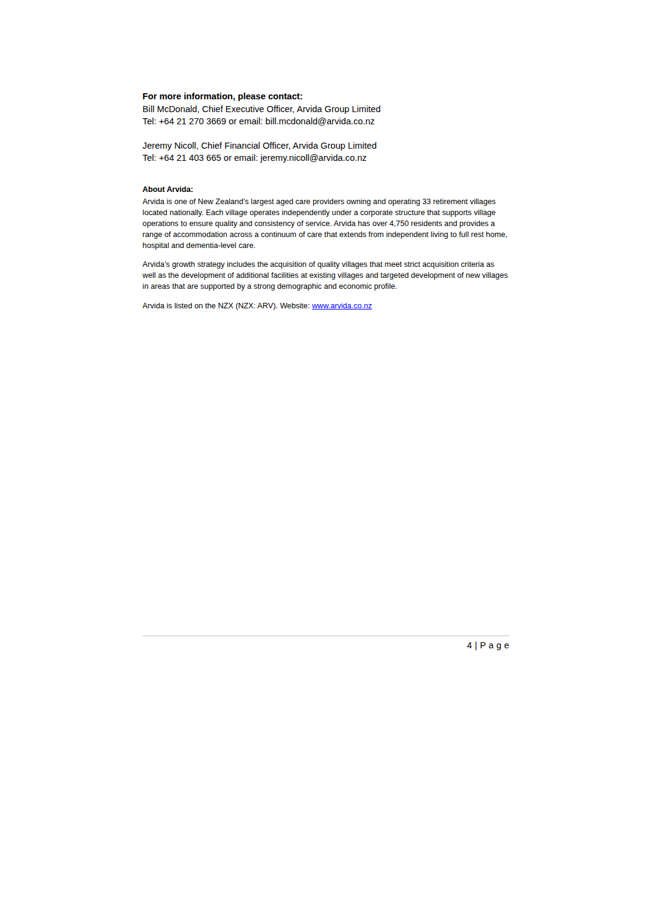For more information, please contact:
Bill McDonald, Chief Executive Officer, Arvida Group Limited
Tel: +64 21 270 3669 or email: bill.mcdonald@arvida.co.nz
Jeremy Nicoll, Chief Financial Officer, Arvida Group Limited
Tel: +64 21 403 665 or email: jeremy.nicoll@arvida.co.nz
About Arvida:
Arvida is one of New Zealand’s largest aged care providers owning and operating 33 retirement villages located nationally. Each village operates independently under a corporate structure that supports village operations to ensure quality and consistency of service. Arvida has over 4,750 residents and provides a range of accommodation across a continuum of care that extends from independent living to full rest home, hospital and dementia-level care.
Arvida’s growth strategy includes the acquisition of quality villages that meet strict acquisition criteria as well as the development of additional facilities at existing villages and targeted development of new villages in areas that are supported by a strong demographic and economic profile.
Arvida is listed on the NZX (NZX: ARV). Website: www.arvida.co.nz
4 | P a g e